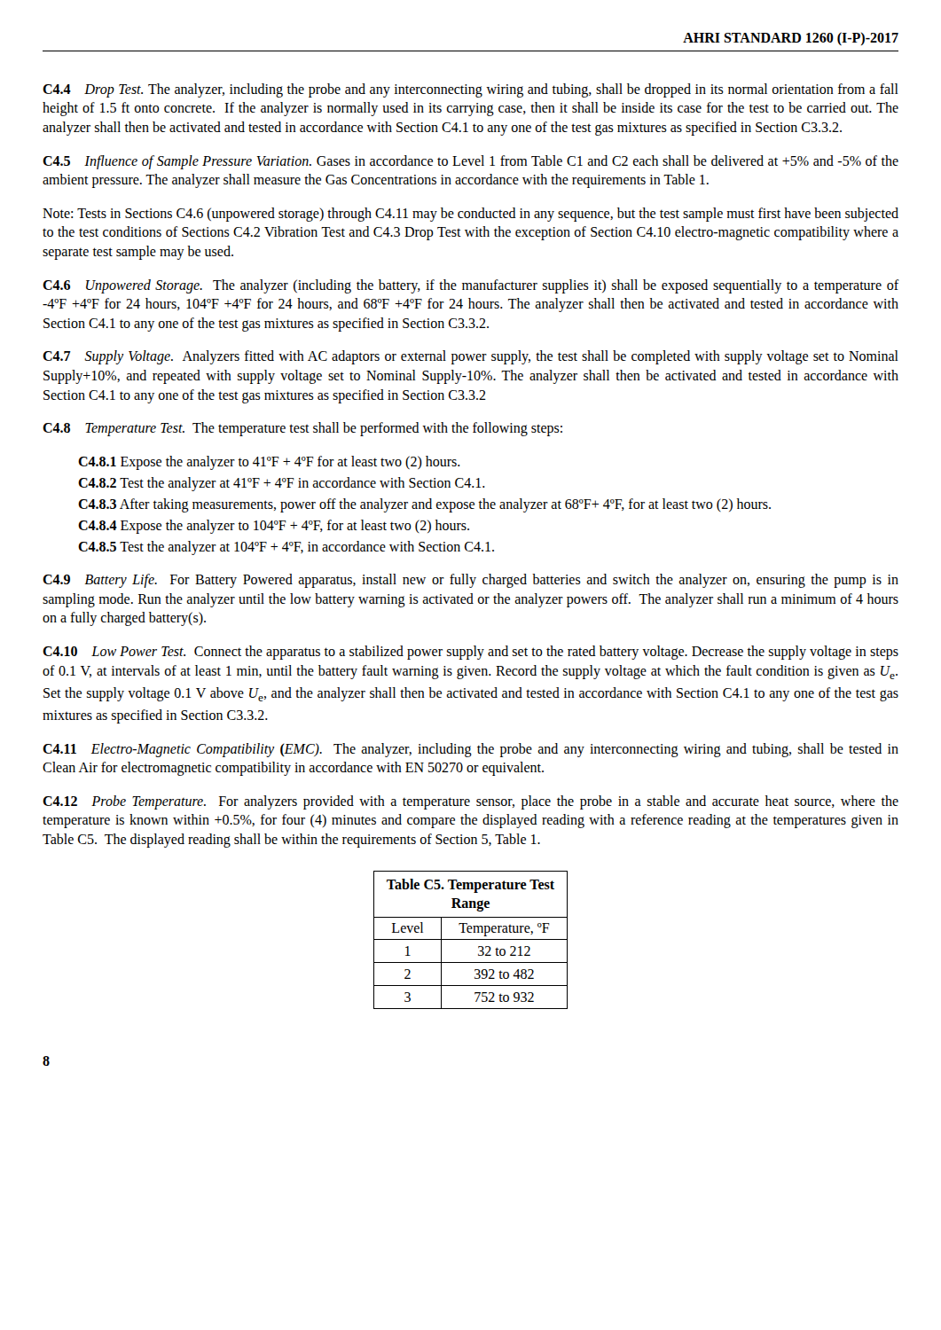AHRI STANDARD 1260 (I-P)-2017
C4.4 Drop Test. The analyzer, including the probe and any interconnecting wiring and tubing, shall be dropped in its normal orientation from a fall height of 1.5 ft onto concrete. If the analyzer is normally used in its carrying case, then it shall be inside its case for the test to be carried out. The analyzer shall then be activated and tested in accordance with Section C4.1 to any one of the test gas mixtures as specified in Section C3.3.2.
C4.5 Influence of Sample Pressure Variation. Gases in accordance to Level 1 from Table C1 and C2 each shall be delivered at +5% and -5% of the ambient pressure. The analyzer shall measure the Gas Concentrations in accordance with the requirements in Table 1.
Note: Tests in Sections C4.6 (unpowered storage) through C4.11 may be conducted in any sequence, but the test sample must first have been subjected to the test conditions of Sections C4.2 Vibration Test and C4.3 Drop Test with the exception of Section C4.10 electro-magnetic compatibility where a separate test sample may be used.
C4.6 Unpowered Storage. The analyzer (including the battery, if the manufacturer supplies it) shall be exposed sequentially to a temperature of -4ºF +4ºF for 24 hours, 104ºF +4ºF for 24 hours, and 68ºF +4ºF for 24 hours. The analyzer shall then be activated and tested in accordance with Section C4.1 to any one of the test gas mixtures as specified in Section C3.3.2.
C4.7 Supply Voltage. Analyzers fitted with AC adaptors or external power supply, the test shall be completed with supply voltage set to Nominal Supply+10%, and repeated with supply voltage set to Nominal Supply-10%. The analyzer shall then be activated and tested in accordance with Section C4.1 to any one of the test gas mixtures as specified in Section C3.3.2
C4.8 Temperature Test. The temperature test shall be performed with the following steps:
C4.8.1 Expose the analyzer to 41ºF + 4ºF for at least two (2) hours.
C4.8.2 Test the analyzer at 41ºF + 4ºF in accordance with Section C4.1.
C4.8.3 After taking measurements, power off the analyzer and expose the analyzer at 68ºF+ 4ºF, for at least two (2) hours.
C4.8.4 Expose the analyzer to 104ºF + 4ºF, for at least two (2) hours.
C4.8.5 Test the analyzer at 104ºF + 4ºF, in accordance with Section C4.1.
C4.9 Battery Life. For Battery Powered apparatus, install new or fully charged batteries and switch the analyzer on, ensuring the pump is in sampling mode. Run the analyzer until the low battery warning is activated or the analyzer powers off. The analyzer shall run a minimum of 4 hours on a fully charged battery(s).
C4.10 Low Power Test. Connect the apparatus to a stabilized power supply and set to the rated battery voltage. Decrease the supply voltage in steps of 0.1 V, at intervals of at least 1 min, until the battery fault warning is given. Record the supply voltage at which the fault condition is given as Ue. Set the supply voltage 0.1 V above Ue, and the analyzer shall then be activated and tested in accordance with Section C4.1 to any one of the test gas mixtures as specified in Section C3.3.2.
C4.11 Electro-Magnetic Compatibility (EMC). The analyzer, including the probe and any interconnecting wiring and tubing, shall be tested in Clean Air for electromagnetic compatibility in accordance with EN 50270 or equivalent.
C4.12 Probe Temperature. For analyzers provided with a temperature sensor, place the probe in a stable and accurate heat source, where the temperature is known within +0.5%, for four (4) minutes and compare the displayed reading with a reference reading at the temperatures given in Table C5. The displayed reading shall be within the requirements of Section 5, Table 1.
Table C5. Temperature Test Range
| Level | Temperature, ºF |
| --- | --- |
| 1 | 32 to 212 |
| 2 | 392 to 482 |
| 3 | 752 to 932 |
8